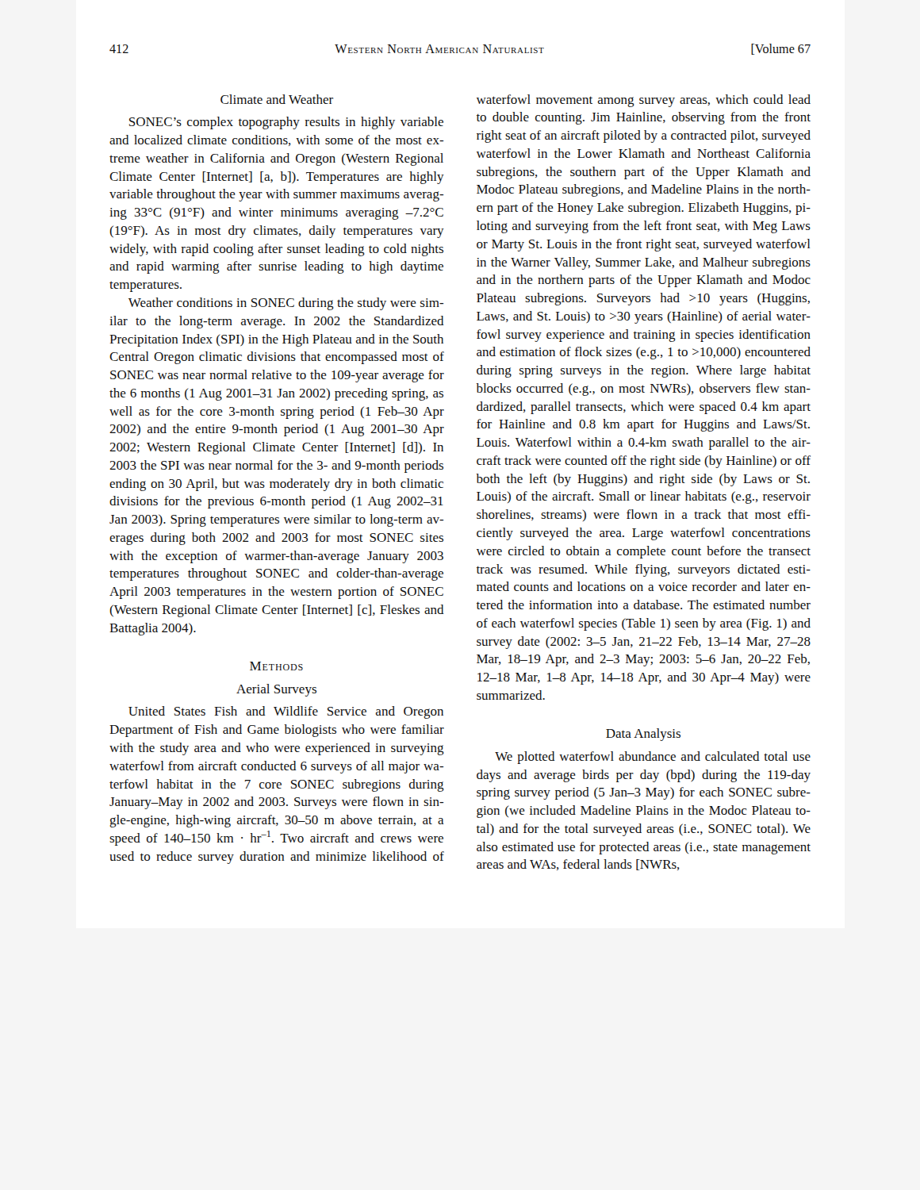412 Western North American Naturalist [Volume 67
Climate and Weather
SONEC’s complex topography results in highly variable and localized climate conditions, with some of the most extreme weather in California and Oregon (Western Regional Climate Center [Internet] [a, b]). Temperatures are highly variable throughout the year with summer maximums averaging 33°C (91°F) and winter minimums averaging –7.2°C (19°F). As in most dry climates, daily temperatures vary widely, with rapid cooling after sunset leading to cold nights and rapid warming after sunrise leading to high daytime temperatures.
Weather conditions in SONEC during the study were similar to the long-term average. In 2002 the Standardized Precipitation Index (SPI) in the High Plateau and in the South Central Oregon climatic divisions that encompassed most of SONEC was near normal relative to the 109-year average for the 6 months (1 Aug 2001–31 Jan 2002) preceding spring, as well as for the core 3-month spring period (1 Feb–30 Apr 2002) and the entire 9-month period (1 Aug 2001–30 Apr 2002; Western Regional Climate Center [Internet] [d]). In 2003 the SPI was near normal for the 3- and 9-month periods ending on 30 April, but was moderately dry in both climatic divisions for the previous 6-month period (1 Aug 2002–31 Jan 2003). Spring temperatures were similar to long-term averages during both 2002 and 2003 for most SONEC sites with the exception of warmer-than-average January 2003 temperatures throughout SONEC and colder-than-average April 2003 temperatures in the western portion of SONEC (Western Regional Climate Center [Internet] [c], Fleskes and Battaglia 2004).
Methods
Aerial Surveys
United States Fish and Wildlife Service and Oregon Department of Fish and Game biologists who were familiar with the study area and who were experienced in surveying waterfowl from aircraft conducted 6 surveys of all major waterfowl habitat in the 7 core SONEC subregions during January–May in 2002 and 2003. Surveys were flown in single-engine, high-wing aircraft, 30–50 m above terrain, at a speed of 140–150 km · hr–1. Two aircraft and crews were used to reduce survey duration and minimize likelihood of waterfowl movement among survey areas, which could lead to double counting. Jim Hainline, observing from the front right seat of an aircraft piloted by a contracted pilot, surveyed waterfowl in the Lower Klamath and Northeast California subregions, the southern part of the Upper Klamath and Modoc Plateau subregions, and Madeline Plains in the northern part of the Honey Lake subregion. Elizabeth Huggins, piloting and surveying from the left front seat, with Meg Laws or Marty St. Louis in the front right seat, surveyed waterfowl in the Warner Valley, Summer Lake, and Malheur subregions and in the northern parts of the Upper Klamath and Modoc Plateau subregions. Surveyors had >10 years (Huggins, Laws, and St. Louis) to >30 years (Hainline) of aerial waterfowl survey experience and training in species identification and estimation of flock sizes (e.g., 1 to >10,000) encountered during spring surveys in the region. Where large habitat blocks occurred (e.g., on most NWRs), observers flew standardized, parallel transects, which were spaced 0.4 km apart for Hainline and 0.8 km apart for Huggins and Laws/St. Louis. Waterfowl within a 0.4-km swath parallel to the aircraft track were counted off the right side (by Hainline) or off both the left (by Huggins) and right side (by Laws or St. Louis) of the aircraft. Small or linear habitats (e.g., reservoir shorelines, streams) were flown in a track that most efficiently surveyed the area. Large waterfowl concentrations were circled to obtain a complete count before the transect track was resumed. While flying, surveyors dictated estimated counts and locations on a voice recorder and later entered the information into a database. The estimated number of each waterfowl species (Table 1) seen by area (Fig. 1) and survey date (2002: 3–5 Jan, 21–22 Feb, 13–14 Mar, 27–28 Mar, 18–19 Apr, and 2–3 May; 2003: 5–6 Jan, 20–22 Feb, 12–18 Mar, 1–8 Apr, 14–18 Apr, and 30 Apr–4 May) were summarized.
Data Analysis
We plotted waterfowl abundance and calculated total use days and average birds per day (bpd) during the 119-day spring survey period (5 Jan–3 May) for each SONEC subregion (we included Madeline Plains in the Modoc Plateau total) and for the total surveyed areas (i.e., SONEC total). We also estimated use for protected areas (i.e., state management areas and WAs, federal lands [NWRs,